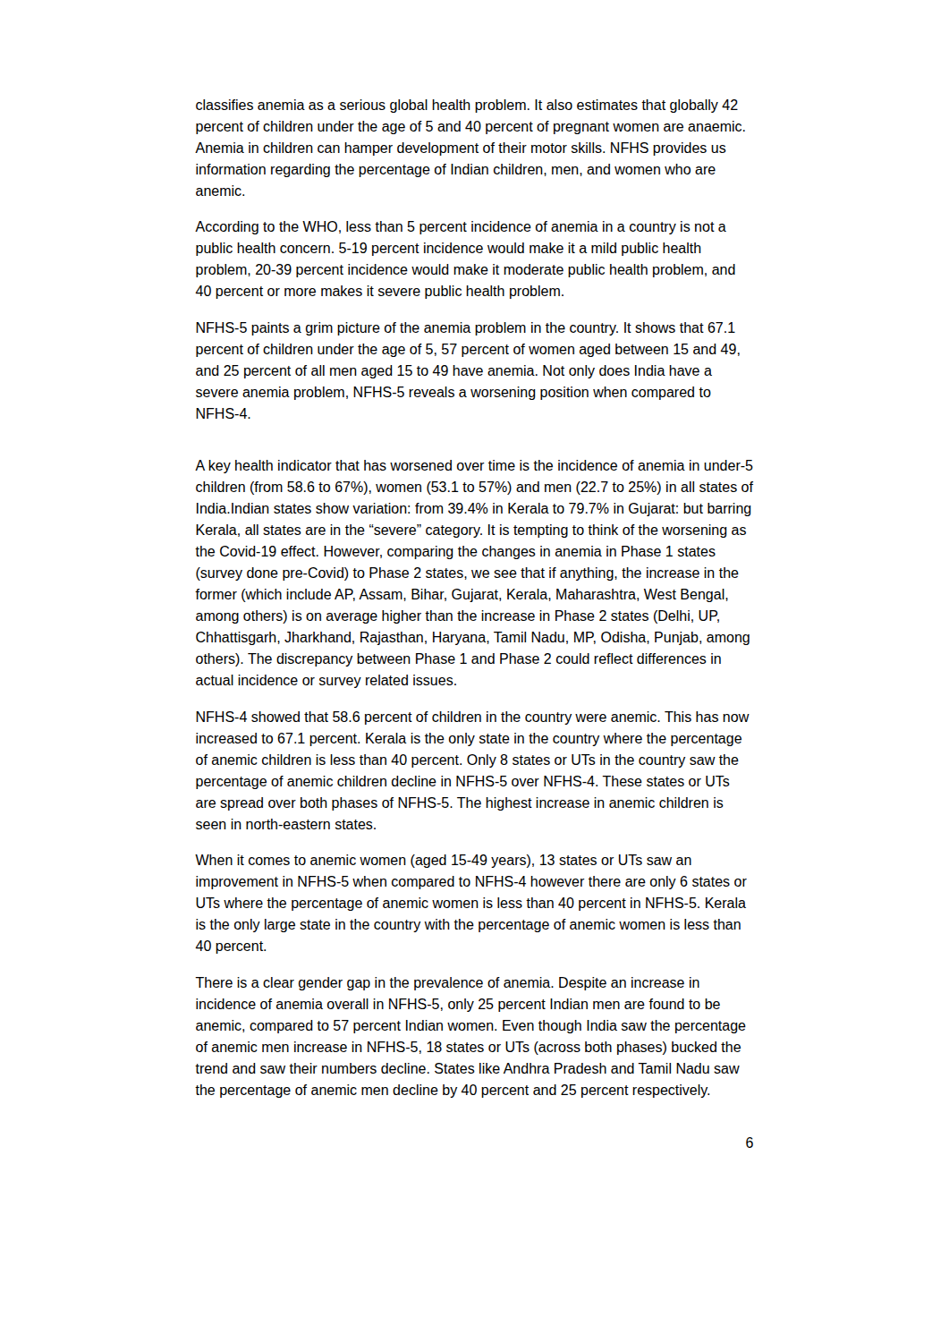classifies anemia as a serious global health problem. It also estimates that globally 42 percent of children under the age of 5 and 40 percent of pregnant women are anaemic. Anemia in children can hamper development of their motor skills. NFHS provides us information regarding the percentage of Indian children, men, and women who are anemic.
According to the WHO, less than 5 percent incidence of anemia in a country is not a public health concern. 5-19 percent incidence would make it a mild public health problem, 20-39 percent incidence would make it moderate public health problem, and 40 percent or more makes it severe public health problem.
NFHS-5 paints a grim picture of the anemia problem in the country. It shows that 67.1 percent of children under the age of 5, 57 percent of women aged between 15 and 49, and 25 percent of all men aged 15 to 49 have anemia. Not only does India have a severe anemia problem, NFHS-5 reveals a worsening position when compared to NFHS-4.
A key health indicator that has worsened over time is the incidence of anemia in under-5 children (from 58.6 to 67%), women (53.1 to 57%) and men (22.7 to 25%) in all states of India.Indian states show variation: from 39.4% in Kerala to 79.7% in Gujarat: but barring Kerala, all states are in the “severe” category. It is tempting to think of the worsening as the Covid-19 effect. However, comparing the changes in anemia in Phase 1 states (survey done pre-Covid) to Phase 2 states, we see that if anything, the increase in the former (which include AP, Assam, Bihar, Gujarat, Kerala, Maharashtra, West Bengal, among others) is on average higher than the increase in Phase 2 states (Delhi, UP, Chhattisgarh, Jharkhand, Rajasthan, Haryana, Tamil Nadu, MP, Odisha, Punjab, among others). The discrepancy between Phase 1 and Phase 2 could reflect differences in actual incidence or survey related issues.
NFHS-4 showed that 58.6 percent of children in the country were anemic. This has now increased to 67.1 percent. Kerala is the only state in the country where the percentage of anemic children is less than 40 percent. Only 8 states or UTs in the country saw the percentage of anemic children decline in NFHS-5 over NFHS-4. These states or UTs are spread over both phases of NFHS-5. The highest increase in anemic children is seen in north-eastern states.
When it comes to anemic women (aged 15-49 years), 13 states or UTs saw an improvement in NFHS-5 when compared to NFHS-4 however there are only 6 states or UTs where the percentage of anemic women is less than 40 percent in NFHS-5. Kerala is the only large state in the country with the percentage of anemic women is less than 40 percent.
There is a clear gender gap in the prevalence of anemia. Despite an increase in incidence of anemia overall in NFHS-5, only 25 percent Indian men are found to be anemic, compared to 57 percent Indian women. Even though India saw the percentage of anemic men increase in NFHS-5, 18 states or UTs (across both phases) bucked the trend and saw their numbers decline. States like Andhra Pradesh and Tamil Nadu saw the percentage of anemic men decline by 40 percent and 25 percent respectively.
6